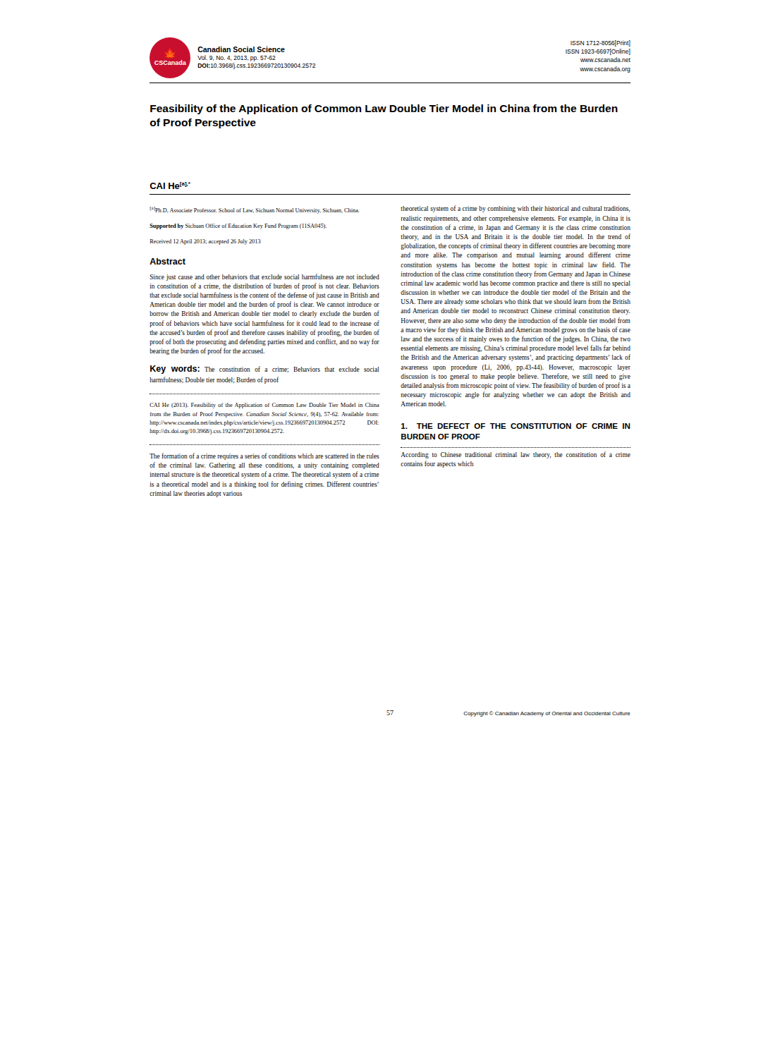🍁 CSCanada
Canadian Social Science
Vol. 9, No. 4, 2013, pp. 57-62
DOI: 10.3968/j.css.1923669720130904.2572
ISSN 1712-8056[Print]
ISSN 1923-6697[Online]
www.cscanada.net
www.cscanada.org
Feasibility of the Application of Common Law Double Tier Model in China from the Burden of Proof Perspective
CAI He[a],*
[a]Ph.D, Associate Professor. School of Law, Sichuan Normal University, Sichuan, China.
Supported by Sichuan Office of Education Key Fund Program (11SA045).
Received 12 April 2013; accepted 26 July 2013
Abstract
Since just cause and other behaviors that exclude social harmfulness are not included in constitution of a crime, the distribution of burden of proof is not clear. Behaviors that exclude social harmfulness is the content of the defense of just cause in British and American double tier model and the burden of proof is clear. We cannot introduce or borrow the British and American double tier model to clearly exclude the burden of proof of behaviors which have social harmfulness for it could lead to the increase of the accused’s burden of proof and therefore causes inability of proofing, the burden of proof of both the prosecuting and defending parties mixed and conflict, and no way for bearing the burden of proof for the accused.
Key words: The constitution of a crime; Behaviors that exclude social harmfulness; Double tier model; Burden of proof
CAI He (2013). Feasibility of the Application of Common Law Double Tier Model in China from the Burden of Proof Perspective. Canadian Social Science, 9(4), 57-62. Available from: http://www.cscanada.net/index.php/css/article/view/j.css.1923669720130904.2572 DOI: http://dx.doi.org/10.3968/j.css.1923669720130904.2572.
The formation of a crime requires a series of conditions which are scattered in the rules of the criminal law. Gathering all these conditions, a unity containing completed internal structure is the theoretical system of a crime. The theoretical system of a crime is a theoretical model and is a thinking tool for defining crimes. Different countries’ criminal law theories adopt various
theoretical system of a crime by combining with their historical and cultural traditions, realistic requirements, and other comprehensive elements. For example, in China it is the constitution of a crime, in Japan and Germany it is the class crime constitution theory, and in the USA and Britain it is the double tier model. In the trend of globalization, the concepts of criminal theory in different countries are becoming more and more alike. The comparison and mutual learning around different crime constitution systems has become the hottest topic in criminal law field. The introduction of the class crime constitution theory from Germany and Japan in Chinese criminal law academic world has become common practice and there is still no special discussion in whether we can introduce the double tier model of the Britain and the USA. There are already some scholars who think that we should learn from the British and American double tier model to reconstruct Chinese criminal constitution theory. However, there are also some who deny the introduction of the double tier model from a macro view for they think the British and American model grows on the basis of case law and the success of it mainly owes to the function of the judges. In China, the two essential elements are missing, China’s criminal procedure model level falls far behind the British and the American adversary systems’, and practicing departments’ lack of awareness upon procedure (Li, 2006, pp.43-44). However, macroscopic layer discussion is too general to make people believe. Therefore, we still need to give detailed analysis from microscopic point of view. The feasibility of burden of proof is a necessary microscopic angle for analyzing whether we can adopt the British and American model.
1. THE DEFECT OF THE CONSTITUTION OF CRIME IN BURDEN OF PROOF
According to Chinese traditional criminal law theory, the constitution of a crime contains four aspects which
57
Copyright © Canadian Academy of Oriental and Occidental Culture